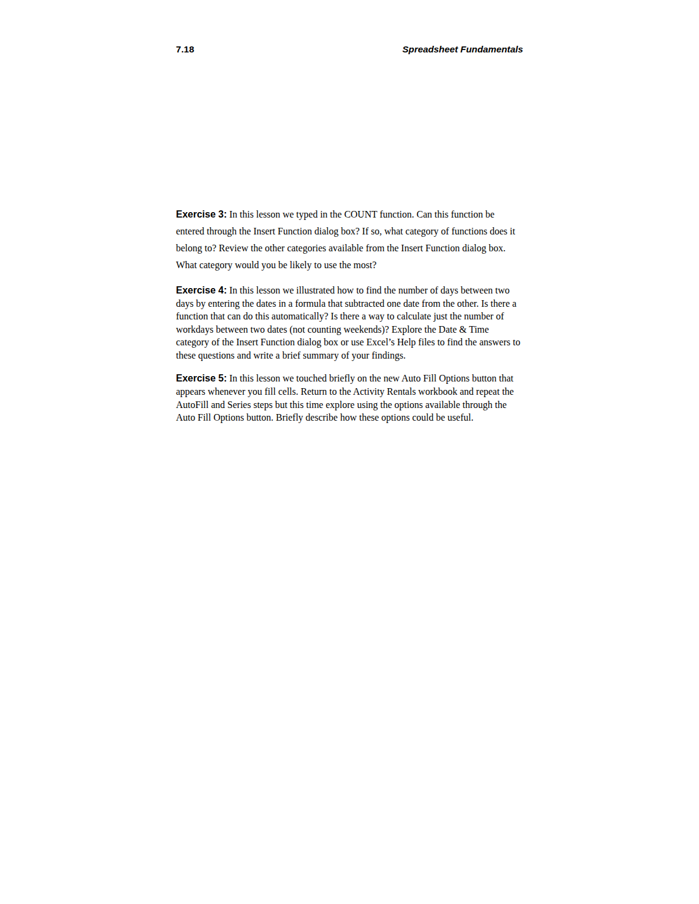7.18 Spreadsheet Fundamentals
Exercise 3: In this lesson we typed in the COUNT function. Can this function be entered through the Insert Function dialog box? If so, what category of functions does it belong to? Review the other categories available from the Insert Function dialog box. What category would you be likely to use the most?
Exercise 4: In this lesson we illustrated how to find the number of days between two days by entering the dates in a formula that subtracted one date from the other. Is there a function that can do this automatically? Is there a way to calculate just the number of workdays between two dates (not counting weekends)? Explore the Date & Time category of the Insert Function dialog box or use Excel’s Help files to find the answers to these questions and write a brief summary of your findings.
Exercise 5: In this lesson we touched briefly on the new Auto Fill Options button that appears whenever you fill cells. Return to the Activity Rentals workbook and repeat the AutoFill and Series steps but this time explore using the options available through the Auto Fill Options button. Briefly describe how these options could be useful.